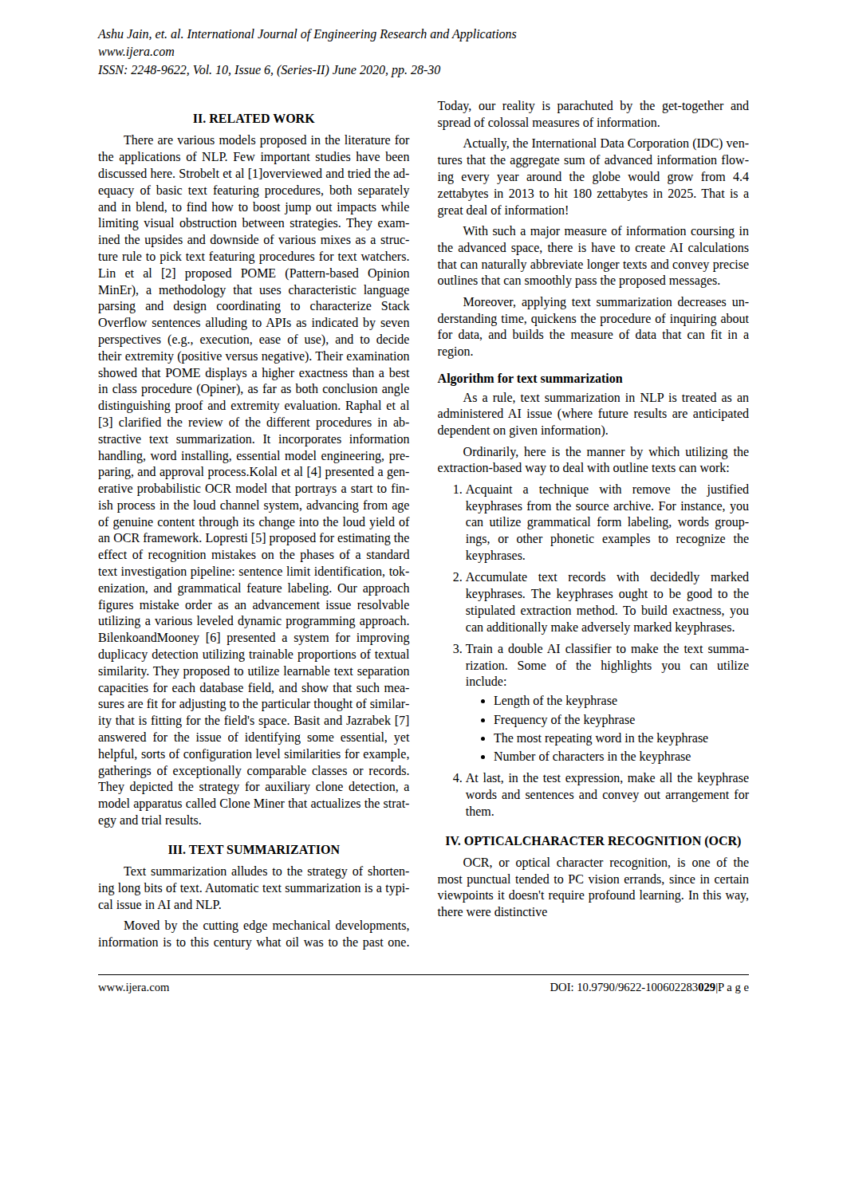Ashu Jain, et. al. International Journal of Engineering Research and Applications
www.ijera.com
ISSN: 2248-9622, Vol. 10, Issue 6, (Series-II) June 2020, pp. 28-30
II. Related Work
There are various models proposed in the literature for the applications of NLP. Few important studies have been discussed here. Strobelt et al [1]overviewed and tried the adequacy of basic text featuring procedures, both separately and in blend, to find how to boost jump out impacts while limiting visual obstruction between strategies. They examined the upsides and downside of various mixes as a structure rule to pick text featuring procedures for text watchers. Lin et al [2] proposed POME (Pattern-based Opinion MinEr), a methodology that uses characteristic language parsing and design coordinating to characterize Stack Overflow sentences alluding to APIs as indicated by seven perspectives (e.g., execution, ease of use), and to decide their extremity (positive versus negative). Their examination showed that POME displays a higher exactness than a best in class procedure (Opiner), as far as both conclusion angle distinguishing proof and extremity evaluation. Raphal et al [3] clarified the review of the different procedures in abstractive text summarization. It incorporates information handling, word installing, essential model engineering, preparing, and approval process.Kolal et al [4] presented a generative probabilistic OCR model that portrays a start to finish process in the loud channel system, advancing from age of genuine content through its change into the loud yield of an OCR framework. Lopresti [5] proposed for estimating the effect of recognition mistakes on the phases of a standard text investigation pipeline: sentence limit identification, tokenization, and grammatical feature labeling. Our approach figures mistake order as an advancement issue resolvable utilizing a various leveled dynamic programming approach. BilenkoandMooney [6] presented a system for improving duplicacy detection utilizing trainable proportions of textual similarity. They proposed to utilize learnable text separation capacities for each database field, and show that such measures are fit for adjusting to the particular thought of similarity that is fitting for the field's space. Basit and Jazrabek [7] answered for the issue of identifying some essential, yet helpful, sorts of configuration level similarities for example, gatherings of exceptionally comparable classes or records. They depicted the strategy for auxiliary clone detection, a model apparatus called Clone Miner that actualizes the strategy and trial results.
III. Text Summarization
Text summarization alludes to the strategy of shortening long bits of text. Automatic text summarization is a typical issue in AI and NLP.
Moved by the cutting edge mechanical developments, information is to this century what oil was to the past one. Today, our reality is parachuted by the get-together and spread of colossal measures of information.
Actually, the International Data Corporation (IDC) ventures that the aggregate sum of advanced information flowing every year around the globe would grow from 4.4 zettabytes in 2013 to hit 180 zettabytes in 2025. That is a great deal of information!
With such a major measure of information coursing in the advanced space, there is have to create AI calculations that can naturally abbreviate longer texts and convey precise outlines that can smoothly pass the proposed messages.
Moreover, applying text summarization decreases understanding time, quickens the procedure of inquiring about for data, and builds the measure of data that can fit in a region.
Algorithm for text summarization
As a rule, text summarization in NLP is treated as an administered AI issue (where future results are anticipated dependent on given information).
Ordinarily, here is the manner by which utilizing the extraction-based way to deal with outline texts can work:
Acquaint a technique with remove the justified keyphrases from the source archive. For instance, you can utilize grammatical form labeling, words groupings, or other phonetic examples to recognize the keyphrases.
Accumulate text records with decidedly marked keyphrases. The keyphrases ought to be good to the stipulated extraction method. To build exactness, you can additionally make adversely marked keyphrases.
Train a double AI classifier to make the text summarization. Some of the highlights you can utilize include:
Length of the keyphrase
Frequency of the keyphrase
The most repeating word in the keyphrase
Number of characters in the keyphrase
At last, in the test expression, make all the keyphrase words and sentences and convey out arrangement for them.
IV. Opticalcharacter Recognition (OCR)
OCR, or optical character recognition, is one of the most punctual tended to PC vision errands, since in certain viewpoints it doesn't require profound learning. In this way, there were distinctive
www.ijera.com DOI: 10.9790/9622-100602283029|P a g e